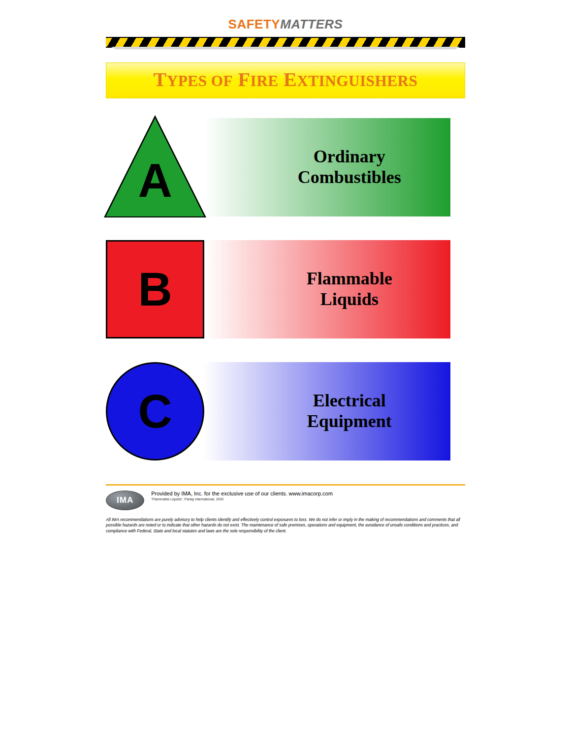SAFETY MATTERS
TYPES OF FIRE EXTINGUISHERS
Ordinary
Combustibles
A
Flammable
Liquids
B
Electrical
Equipment
C
IMA
Provided by IMA, Inc. for the exclusive use of our clients. www.imacorp.com
“Flammable Liquids”, Parlay International, 2000
All IMA recommendations are purely advisory to help clients identify and effectively control exposures to loss. We do not infer or imply in the making of recommendations and comments that all possible hazards are noted or to indicate that other hazards do not exist. The maintenance of safe premises, operations and equipment, the avoidance of unsafe conditions and practices, and compliance with Federal, State and local statutes and laws are the sole responsibility of the client.